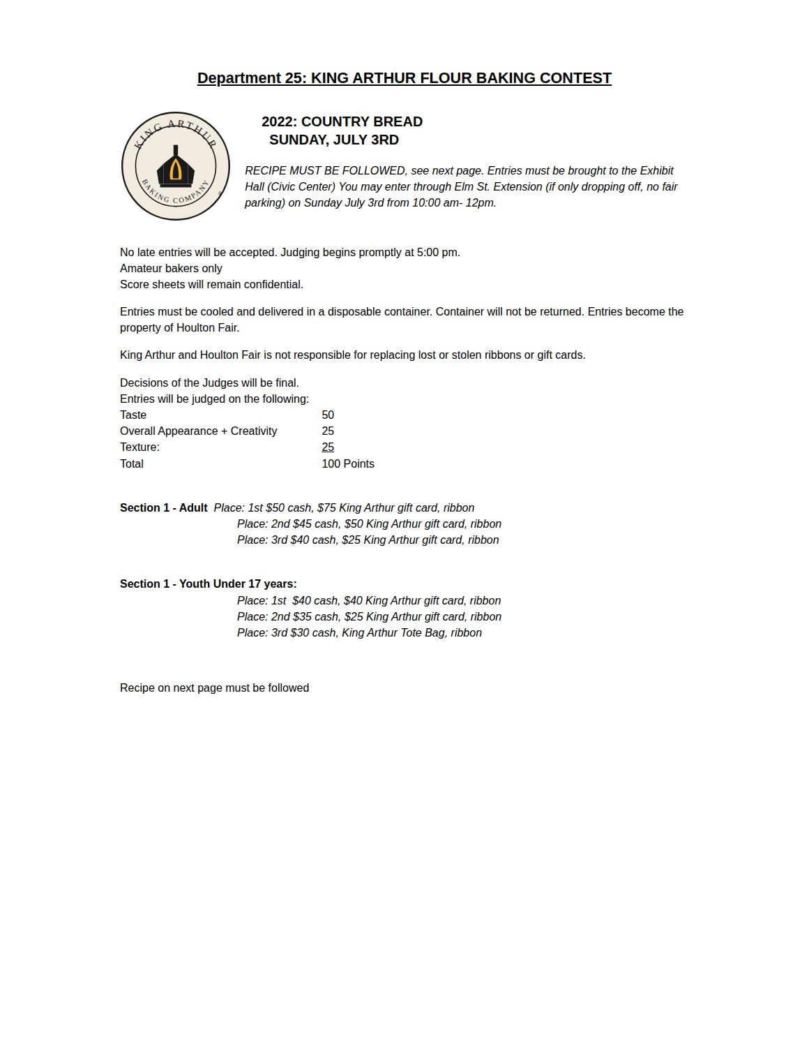Department 25: KING ARTHUR FLOUR BAKING CONTEST
KING ARTHUR BAKING COMPANY ®
2022: COUNTRY BREAD
SUNDAY, JULY 3RD
RECIPE MUST BE FOLLOWED, see next page. Entries must be brought to the Exhibit Hall (Civic Center) You may enter through Elm St. Extension (if only dropping off, no fair parking) on Sunday July 3rd from 10:00 am- 12pm.
No late entries will be accepted. Judging begins promptly at 5:00 pm.
Amateur bakers only
Score sheets will remain confidential.
Entries must be cooled and delivered in a disposable container. Container will not be returned. Entries become the property of Houlton Fair.
King Arthur and Houlton Fair is not responsible for replacing lost or stolen ribbons or gift cards.
Decisions of the Judges will be final.
Entries will be judged on the following:
| Taste | 50 |
| Overall Appearance + Creativity | 25 |
| Texture: | 25 |
| Total | 100 Points |
Section 1 - Adult Place: 1st $50 cash, $75 King Arthur gift card, ribbon
Place: 2nd $45 cash, $50 King Arthur gift card, ribbon
Place: 3rd $40 cash, $25 King Arthur gift card, ribbon
Section 1 - Youth Under 17 years:
Place: 1st $40 cash, $40 King Arthur gift card, ribbon
Place: 2nd $35 cash, $25 King Arthur gift card, ribbon
Place: 3rd $30 cash, King Arthur Tote Bag, ribbon
Recipe on next page must be followed